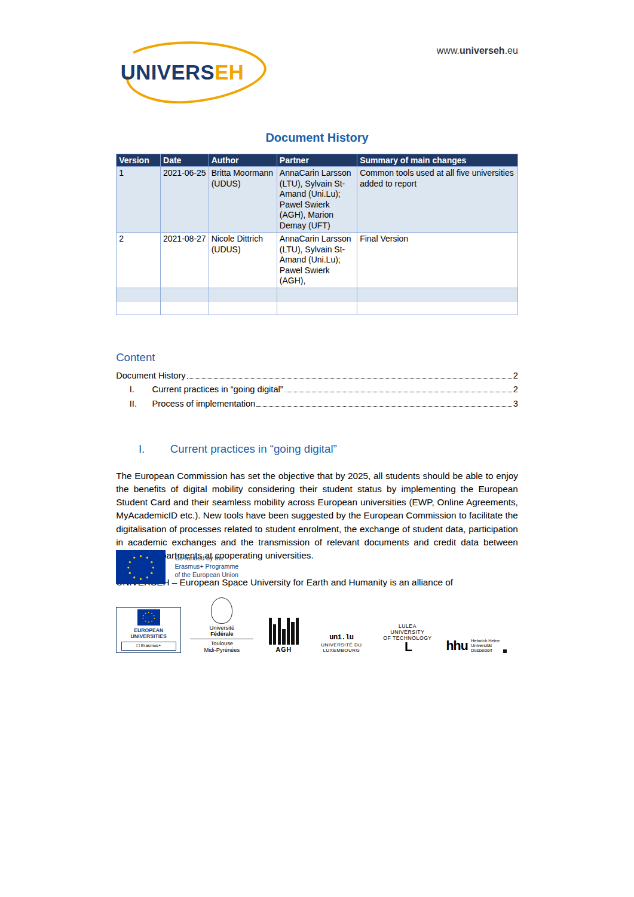UNIVERSEH
www.universeh.eu
Document History
| Version | Date | Author | Partner | Summary of main changes |
| --- | --- | --- | --- | --- |
| 1 | 2021-06-25 | Britta Moormann (UDUS) | AnnaCarin Larsson (LTU), Sylvain St-Amand (Uni.Lu); Pawel Swierk (AGH), Marion Demay (UFT) | Common tools used at all five universities added to report |
| 2 | 2021-08-27 | Nicole Dittrich (UDUS) | AnnaCarin Larsson (LTU), Sylvain St-Amand (Uni.Lu); Pawel Swierk (AGH), | Final Version |
Content
Document History 2
I. Current practices in “going digital” 2
II. Process of implementation 3
I. Current practices in “going digital”
The European Commission has set the objective that by 2025, all students should be able to enjoy the benefits of digital mobility considering their student status by implementing the European Student Card and their seamless mobility across European universities (EWP, Online Agreements, MyAcademicID etc.). New tools have been suggested by the European Commission to facilitate the digitalisation of processes related to student enrolment, the exchange of student data, participation in academic exchanges and the transmission of relevant documents and credit data between relevant departments at cooperating universities.
UNIVERSEH – European Space University for Earth and Humanity is an alliance of
Co-funded by the
Erasmus+ Programme
of the European Union
EUROPEAN
UNIVERSITIES
☐ Erasmus+
Université
Fédérale
Toulouse
Midi-Pyrénées
AGH
uni.lu
UNIVERSITÉ DU
LUXEMBOURG
LULEA
UNIVERSITY
OF TECHNOLOGY L
hhu
Heinrich Heine
Universität
Düsseldorf